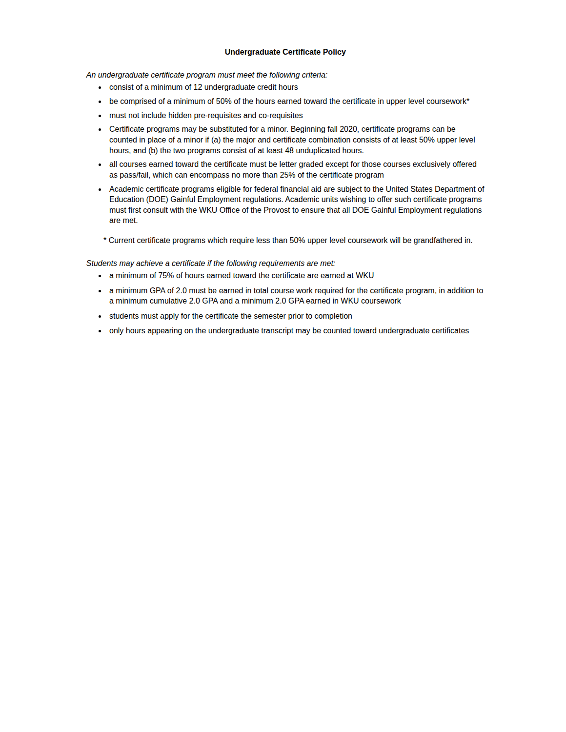Undergraduate Certificate Policy
An undergraduate certificate program must meet the following criteria:
consist of a minimum of 12 undergraduate credit hours
be comprised of a minimum of 50% of the hours earned toward the certificate in upper level coursework*
must not include hidden pre-requisites and co-requisites
Certificate programs may be substituted for a minor. Beginning fall 2020, certificate programs can be counted in place of a minor if (a) the major and certificate combination consists of at least 50% upper level hours, and (b) the two programs consist of at least 48 unduplicated hours.
all courses earned toward the certificate must be letter graded except for those courses exclusively offered as pass/fail, which can encompass no more than 25% of the certificate program
Academic certificate programs eligible for federal financial aid are subject to the United States Department of Education (DOE) Gainful Employment regulations. Academic units wishing to offer such certificate programs must first consult with the WKU Office of the Provost to ensure that all DOE Gainful Employment regulations are met.
* Current certificate programs which require less than 50% upper level coursework will be grandfathered in.
Students may achieve a certificate if the following requirements are met:
a minimum of 75% of hours earned toward the certificate are earned at WKU
a minimum GPA of 2.0 must be earned in total course work required for the certificate program, in addition to a minimum cumulative 2.0 GPA and a minimum 2.0 GPA earned in WKU coursework
students must apply for the certificate the semester prior to completion
only hours appearing on the undergraduate transcript may be counted toward undergraduate certificates